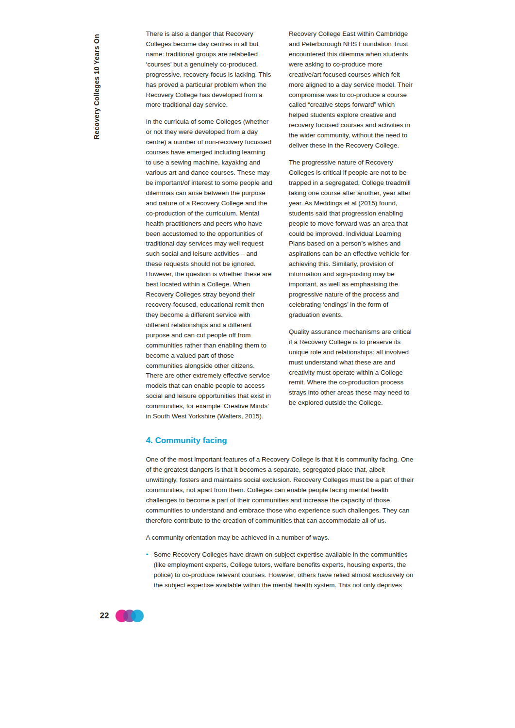Recovery Colleges 10 Years On
There is also a danger that Recovery Colleges become day centres in all but name: traditional groups are relabelled ‘courses’ but a genuinely co-produced, progressive, recovery-focus is lacking. This has proved a particular problem when the Recovery College has developed from a more traditional day service.
In the curricula of some Colleges (whether or not they were developed from a day centre) a number of non-recovery focussed courses have emerged including learning to use a sewing machine, kayaking and various art and dance courses. These may be important/of interest to some people and dilemmas can arise between the purpose and nature of a Recovery College and the co-production of the curriculum. Mental health practitioners and peers who have been accustomed to the opportunities of traditional day services may well request such social and leisure activities – and these requests should not be ignored. However, the question is whether these are best located within a College. When Recovery Colleges stray beyond their recovery-focused, educational remit then they become a different service with different relationships and a different purpose and can cut people off from communities rather than enabling them to become a valued part of those communities alongside other citizens. There are other extremely effective service models that can enable people to access social and leisure opportunities that exist in communities, for example ‘Creative Minds’ in South West Yorkshire (Walters, 2015).
Recovery College East within Cambridge and Peterborough NHS Foundation Trust encountered this dilemma when students were asking to co-produce more creative/art focused courses which felt more aligned to a day service model. Their compromise was to co-produce a course called “creative steps forward” which helped students explore creative and recovery focused courses and activities in the wider community, without the need to deliver these in the Recovery College.
The progressive nature of Recovery Colleges is critical if people are not to be trapped in a segregated, College treadmill taking one course after another, year after year. As Meddings et al (2015) found, students said that progression enabling people to move forward was an area that could be improved. Individual Learning Plans based on a person’s wishes and aspirations can be an effective vehicle for achieving this. Similarly, provision of information and sign-posting may be important, as well as emphasising the progressive nature of the process and celebrating ‘endings’ in the form of graduation events.
Quality assurance mechanisms are critical if a Recovery College is to preserve its unique role and relationships: all involved must understand what these are and creativity must operate within a College remit. Where the co-production process strays into other areas these may need to be explored outside the College.
4. Community facing
One of the most important features of a Recovery College is that it is community facing. One of the greatest dangers is that it becomes a separate, segregated place that, albeit unwittingly, fosters and maintains social exclusion. Recovery Colleges must be a part of their communities, not apart from them. Colleges can enable people facing mental health challenges to become a part of their communities and increase the capacity of those communities to understand and embrace those who experience such challenges. They can therefore contribute to the creation of communities that can accommodate all of us.
A community orientation may be achieved in a number of ways.
Some Recovery Colleges have drawn on subject expertise available in the communities (like employment experts, College tutors, welfare benefits experts, housing experts, the police) to co-produce relevant courses. However, others have relied almost exclusively on the subject expertise available within the mental health system. This not only deprives
22